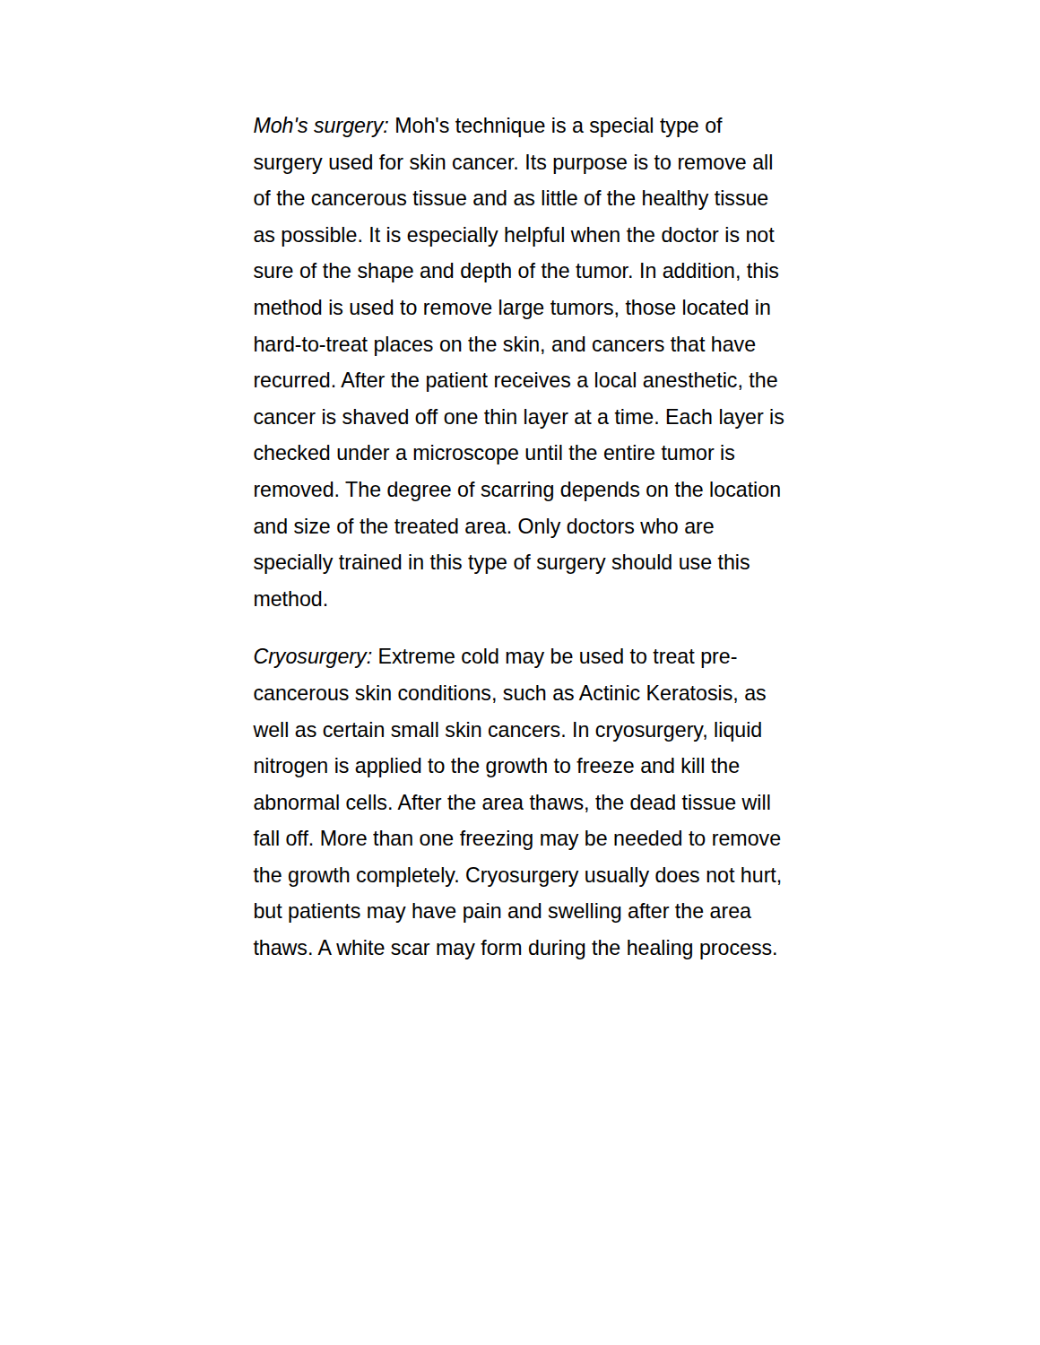Moh's surgery: Moh's technique is a special type of surgery used for skin cancer. Its purpose is to remove all of the cancerous tissue and as little of the healthy tissue as possible. It is especially helpful when the doctor is not sure of the shape and depth of the tumor. In addition, this method is used to remove large tumors, those located in hard-to-treat places on the skin, and cancers that have recurred. After the patient receives a local anesthetic, the cancer is shaved off one thin layer at a time. Each layer is checked under a microscope until the entire tumor is removed. The degree of scarring depends on the location and size of the treated area. Only doctors who are specially trained in this type of surgery should use this method.
Cryosurgery: Extreme cold may be used to treat pre-cancerous skin conditions, such as Actinic Keratosis, as well as certain small skin cancers. In cryosurgery, liquid nitrogen is applied to the growth to freeze and kill the abnormal cells. After the area thaws, the dead tissue will fall off. More than one freezing may be needed to remove the growth completely. Cryosurgery usually does not hurt, but patients may have pain and swelling after the area thaws. A white scar may form during the healing process.